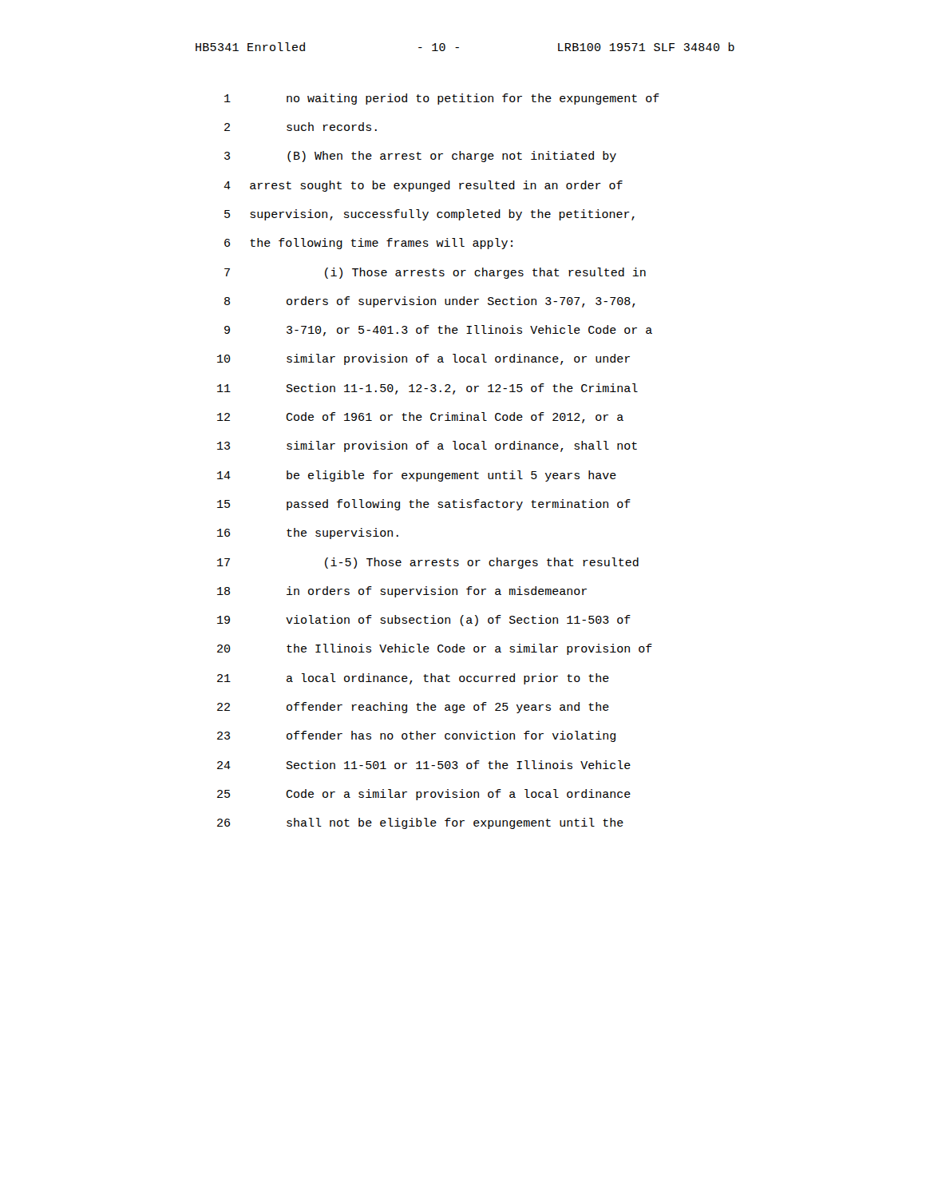HB5341 Enrolled - 10 - LRB100 19571 SLF 34840 b
| 1 | no waiting period to petition for the expungement of |
| 2 | such records. |
| 3 | (B) When the arrest or charge not initiated by |
| 4 | arrest sought to be expunged resulted in an order of |
| 5 | supervision, successfully completed by the petitioner, |
| 6 | the following time frames will apply: |
| 7 | (i) Those arrests or charges that resulted in |
| 8 | orders of supervision under Section 3-707, 3-708, |
| 9 | 3-710, or 5-401.3 of the Illinois Vehicle Code or a |
| 10 | similar provision of a local ordinance, or under |
| 11 | Section 11-1.50, 12-3.2, or 12-15 of the Criminal |
| 12 | Code of 1961 or the Criminal Code of 2012, or a |
| 13 | similar provision of a local ordinance, shall not |
| 14 | be eligible for expungement until 5 years have |
| 15 | passed following the satisfactory termination of |
| 16 | the supervision. |
| 17 | (i-5) Those arrests or charges that resulted |
| 18 | in orders of supervision for a misdemeanor |
| 19 | violation of subsection (a) of Section 11-503 of |
| 20 | the Illinois Vehicle Code or a similar provision of |
| 21 | a local ordinance, that occurred prior to the |
| 22 | offender reaching the age of 25 years and the |
| 23 | offender has no other conviction for violating |
| 24 | Section 11-501 or 11-503 of the Illinois Vehicle |
| 25 | Code or a similar provision of a local ordinance |
| 26 | shall not be eligible for expungement until the |